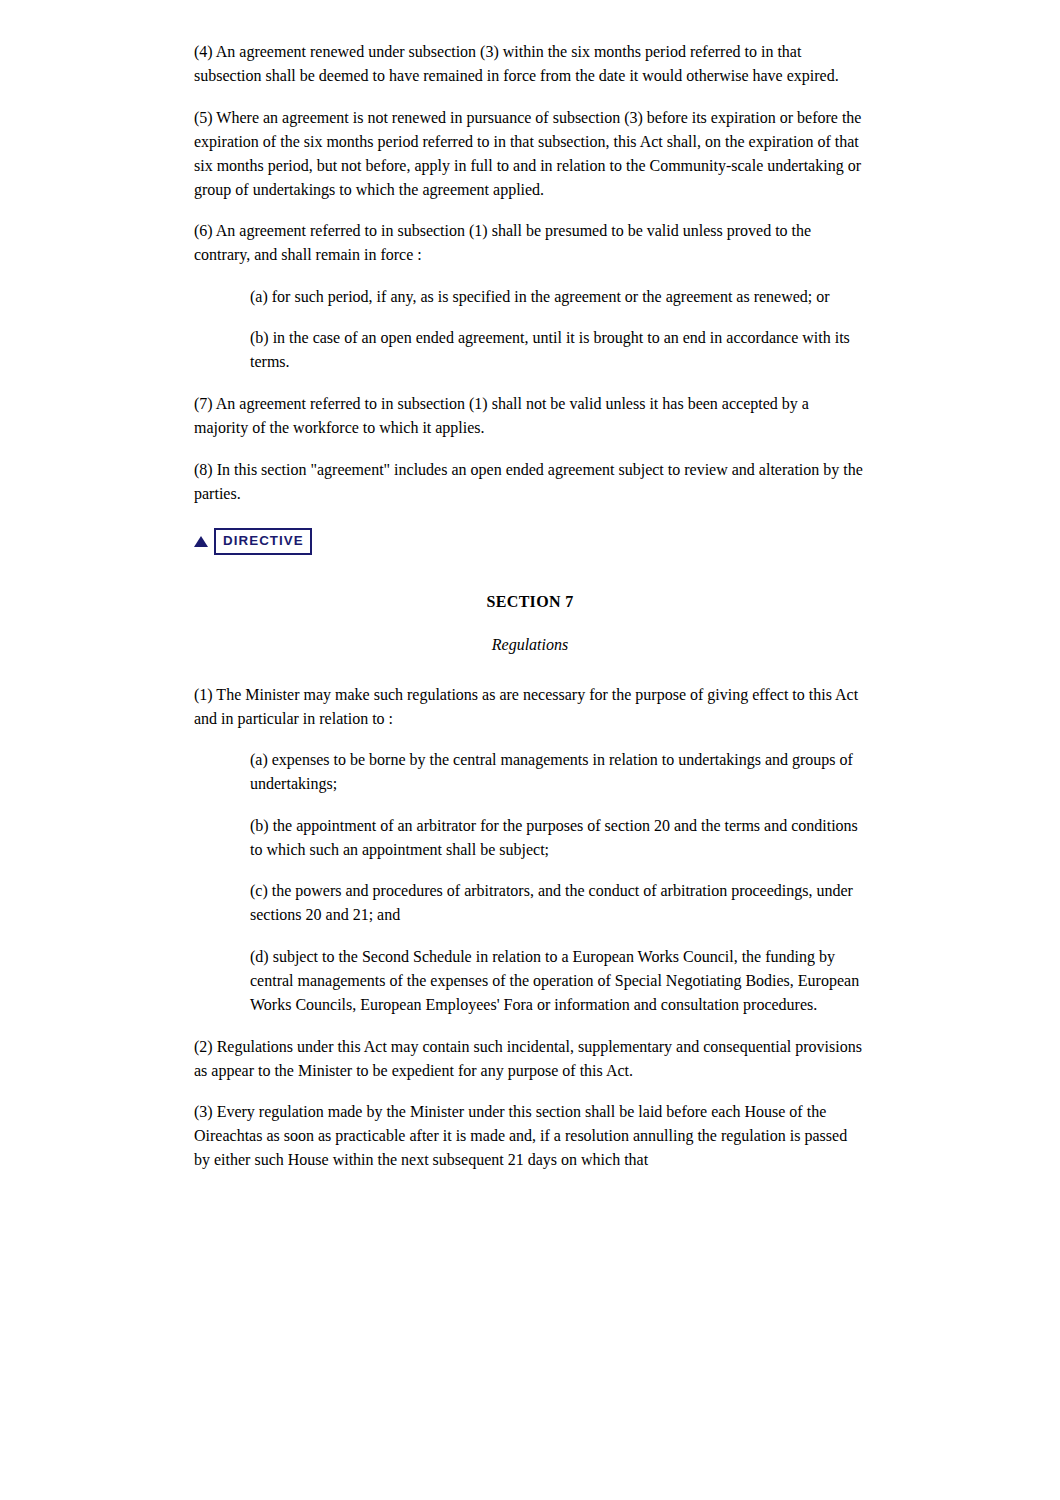(4) An agreement renewed under subsection (3) within the six months period referred to in that subsection shall be deemed to have remained in force from the date it would otherwise have expired.
(5) Where an agreement is not renewed in pursuance of subsection (3) before its expiration or before the expiration of the six months period referred to in that subsection, this Act shall, on the expiration of that six months period, but not before, apply in full to and in relation to the Community-scale undertaking or group of undertakings to which the agreement applied.
(6) An agreement referred to in subsection (1) shall be presumed to be valid unless proved to the contrary, and shall remain in force :
(a) for such period, if any, as is specified in the agreement or the agreement as renewed; or
(b) in the case of an open ended agreement, until it is brought to an end in accordance with its terms.
(7) An agreement referred to in subsection (1) shall not be valid unless it has been accepted by a majority of the workforce to which it applies.
(8) In this section "agreement" includes an open ended agreement subject to review and alteration by the parties.
DIRECTIVE
SECTION 7
Regulations
(1) The Minister may make such regulations as are necessary for the purpose of giving effect to this Act and in particular in relation to :
(a) expenses to be borne by the central managements in relation to undertakings and groups of undertakings;
(b) the appointment of an arbitrator for the purposes of section 20 and the terms and conditions to which such an appointment shall be subject;
(c) the powers and procedures of arbitrators, and the conduct of arbitration proceedings, under sections 20 and 21; and
(d) subject to the Second Schedule in relation to a European Works Council, the funding by central managements of the expenses of the operation of Special Negotiating Bodies, European Works Councils, European Employees' Fora or information and consultation procedures.
(2) Regulations under this Act may contain such incidental, supplementary and consequential provisions as appear to the Minister to be expedient for any purpose of this Act.
(3) Every regulation made by the Minister under this section shall be laid before each House of the Oireachtas as soon as practicable after it is made and, if a resolution annulling the regulation is passed by either such House within the next subsequent 21 days on which that